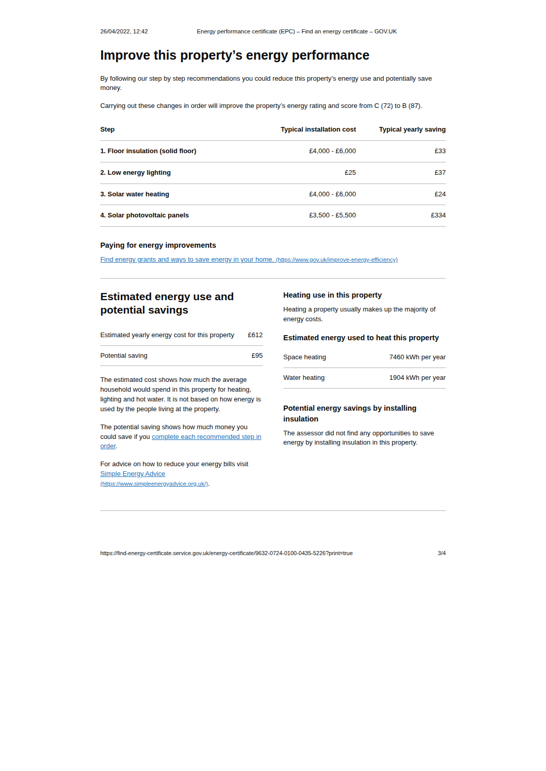26/04/2022, 12:42
Energy performance certificate (EPC) – Find an energy certificate – GOV.UK
Improve this property’s energy performance
By following our step by step recommendations you could reduce this property’s energy use and potentially save money.
Carrying out these changes in order will improve the property’s energy rating and score from C (72) to B (87).
| Step | Typical installation cost | Typical yearly saving |
| --- | --- | --- |
| 1. Floor insulation (solid floor) | £4,000 - £6,000 | £33 |
| 2. Low energy lighting | £25 | £37 |
| 3. Solar water heating | £4,000 - £6,000 | £24 |
| 4. Solar photovoltaic panels | £3,500 - £5,500 | £334 |
Paying for energy improvements
Find energy grants and ways to save energy in your home. (https://www.gov.uk/improve-energy-efficiency)
Estimated energy use and potential savings
| Estimated yearly energy cost for this property | £612 |
| Potential saving | £95 |
The estimated cost shows how much the average household would spend in this property for heating, lighting and hot water. It is not based on how energy is used by the people living at the property.
The potential saving shows how much money you could save if you complete each recommended step in order.
For advice on how to reduce your energy bills visit Simple Energy Advice (https://www.simpleenergyadvice.org.uk/).
Heating use in this property
Heating a property usually makes up the majority of energy costs.
Estimated energy used to heat this property
| Space heating | 7460 kWh per year |
| Water heating | 1904 kWh per year |
Potential energy savings by installing insulation
The assessor did not find any opportunities to save energy by installing insulation in this property.
https://find-energy-certificate.service.gov.uk/energy-certificate/9632-0724-0100-0435-5226?print=true
3/4